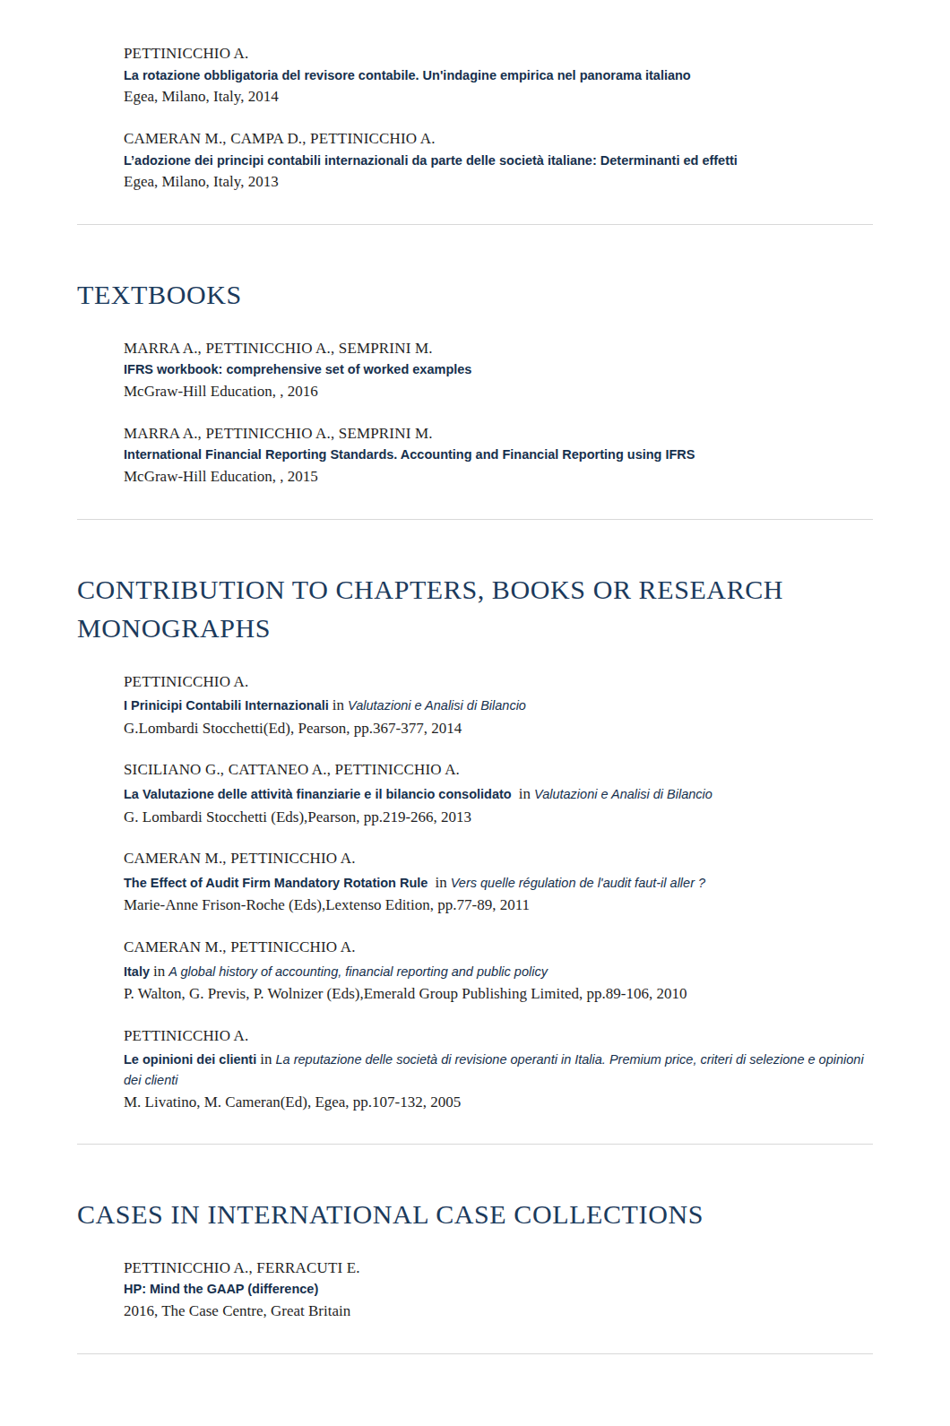PETTINICCHIO A.
La rotazione obbligatoria del revisore contabile. Un'indagine empirica nel panorama italiano
Egea, Milano, Italy, 2014
CAMERAN M., CAMPA D., PETTINICCHIO A.
L’adozione dei principi contabili internazionali da parte delle società italiane: Determinanti ed effetti
Egea, Milano, Italy, 2013
TEXTBOOKS
MARRA A., PETTINICCHIO A., SEMPRINI M.
IFRS workbook: comprehensive set of worked examples
McGraw-Hill Education, , 2016
MARRA A., PETTINICCHIO A., SEMPRINI M.
International Financial Reporting Standards. Accounting and Financial Reporting using IFRS
McGraw-Hill Education, , 2015
CONTRIBUTION TO CHAPTERS, BOOKS OR RESEARCH MONOGRAPHS
PETTINICCHIO A.
I Prinicipi Contabili Internazionali in Valutazioni e Analisi di Bilancio
G.Lombardi Stocchetti(Ed), Pearson, pp.367-377, 2014
SICILIANO G., CATTANEO A., PETTINICCHIO A.
La Valutazione delle attività finanziarie e il bilancio consolidato in Valutazioni e Analisi di Bilancio
G. Lombardi Stocchetti (Eds),Pearson, pp.219-266, 2013
CAMERAN M., PETTINICCHIO A.
The Effect of Audit Firm Mandatory Rotation Rule in Vers quelle régulation de l'audit faut-il aller ?
Marie-Anne Frison-Roche (Eds),Lextenso Edition, pp.77-89, 2011
CAMERAN M., PETTINICCHIO A.
Italy in A global history of accounting, financial reporting and public policy
P. Walton, G. Previs, P. Wolnizer (Eds),Emerald Group Publishing Limited, pp.89-106, 2010
PETTINICCHIO A.
Le opinioni dei clienti in La reputazione delle società di revisione operanti in Italia. Premium price, criteri di selezione e opinioni dei clienti
M. Livatino, M. Cameran(Ed), Egea, pp.107-132, 2005
CASES IN INTERNATIONAL CASE COLLECTIONS
PETTINICCHIO A., FERRACUTI E.
HP: Mind the GAAP (difference)
2016, The Case Centre, Great Britain